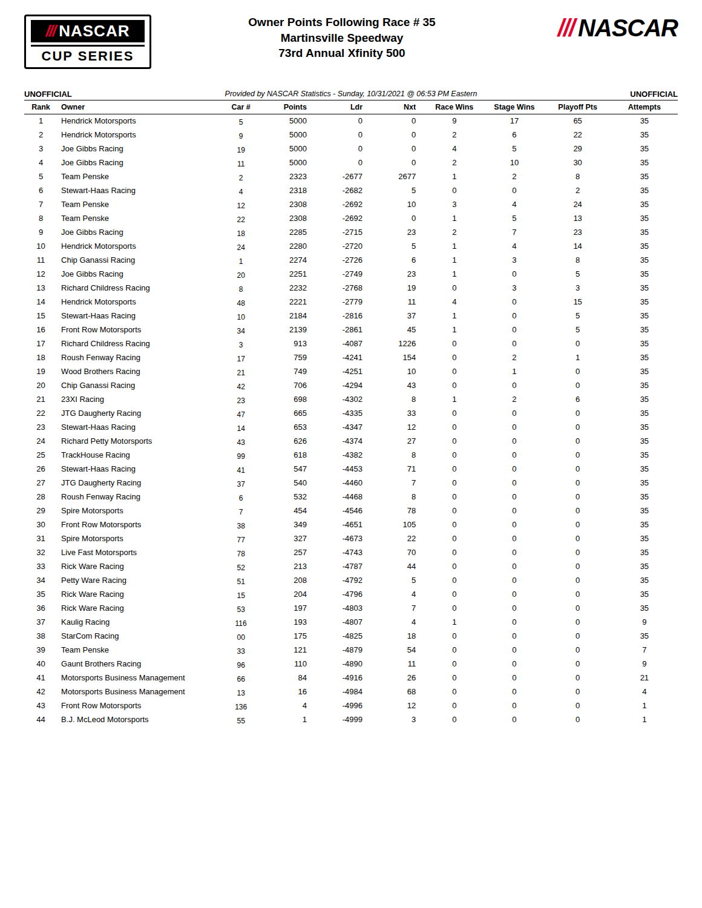///NASCAR
CUP SERIES
Owner Points Following Race # 35
Martinsville Speedway
73rd Annual Xfinity 500
///NASCAR
Provided by NASCAR Statistics - Sunday, 10/31/2021 @ 06:53 PM Eastern
UNOFFICIAL UNOFFICIAL
| Rank | Owner | Car # | Points | Ldr | Nxt | Race Wins | Stage Wins | Playoff Pts | Attempts |
| --- | --- | --- | --- | --- | --- | --- | --- | --- | --- |
| 1 | Hendrick Motorsports | 5 | 5000 | 0 | 0 | 9 | 17 | 65 | 35 |
| 2 | Hendrick Motorsports | 9 | 5000 | 0 | 0 | 2 | 6 | 22 | 35 |
| 3 | Joe Gibbs Racing | 19 | 5000 | 0 | 0 | 4 | 5 | 29 | 35 |
| 4 | Joe Gibbs Racing | 11 | 5000 | 0 | 0 | 2 | 10 | 30 | 35 |
| 5 | Team Penske | 2 | 2323 | -2677 | 2677 | 1 | 2 | 8 | 35 |
| 6 | Stewart-Haas Racing | 4 | 2318 | -2682 | 5 | 0 | 0 | 2 | 35 |
| 7 | Team Penske | 12 | 2308 | -2692 | 10 | 3 | 4 | 24 | 35 |
| 8 | Team Penske | 22 | 2308 | -2692 | 0 | 1 | 5 | 13 | 35 |
| 9 | Joe Gibbs Racing | 18 | 2285 | -2715 | 23 | 2 | 7 | 23 | 35 |
| 10 | Hendrick Motorsports | 24 | 2280 | -2720 | 5 | 1 | 4 | 14 | 35 |
| 11 | Chip Ganassi Racing | 1 | 2274 | -2726 | 6 | 1 | 3 | 8 | 35 |
| 12 | Joe Gibbs Racing | 20 | 2251 | -2749 | 23 | 1 | 0 | 5 | 35 |
| 13 | Richard Childress Racing | 8 | 2232 | -2768 | 19 | 0 | 3 | 3 | 35 |
| 14 | Hendrick Motorsports | 48 | 2221 | -2779 | 11 | 4 | 0 | 15 | 35 |
| 15 | Stewart-Haas Racing | 10 | 2184 | -2816 | 37 | 1 | 0 | 5 | 35 |
| 16 | Front Row Motorsports | 34 | 2139 | -2861 | 45 | 1 | 0 | 5 | 35 |
| 17 | Richard Childress Racing | 3 | 913 | -4087 | 1226 | 0 | 0 | 0 | 35 |
| 18 | Roush Fenway Racing | 17 | 759 | -4241 | 154 | 0 | 2 | 1 | 35 |
| 19 | Wood Brothers Racing | 21 | 749 | -4251 | 10 | 0 | 1 | 0 | 35 |
| 20 | Chip Ganassi Racing | 42 | 706 | -4294 | 43 | 0 | 0 | 0 | 35 |
| 21 | 23XI Racing | 23 | 698 | -4302 | 8 | 1 | 2 | 6 | 35 |
| 22 | JTG Daugherty Racing | 47 | 665 | -4335 | 33 | 0 | 0 | 0 | 35 |
| 23 | Stewart-Haas Racing | 14 | 653 | -4347 | 12 | 0 | 0 | 0 | 35 |
| 24 | Richard Petty Motorsports | 43 | 626 | -4374 | 27 | 0 | 0 | 0 | 35 |
| 25 | TrackHouse Racing | 99 | 618 | -4382 | 8 | 0 | 0 | 0 | 35 |
| 26 | Stewart-Haas Racing | 41 | 547 | -4453 | 71 | 0 | 0 | 0 | 35 |
| 27 | JTG Daugherty Racing | 37 | 540 | -4460 | 7 | 0 | 0 | 0 | 35 |
| 28 | Roush Fenway Racing | 6 | 532 | -4468 | 8 | 0 | 0 | 0 | 35 |
| 29 | Spire Motorsports | 7 | 454 | -4546 | 78 | 0 | 0 | 0 | 35 |
| 30 | Front Row Motorsports | 38 | 349 | -4651 | 105 | 0 | 0 | 0 | 35 |
| 31 | Spire Motorsports | 77 | 327 | -4673 | 22 | 0 | 0 | 0 | 35 |
| 32 | Live Fast Motorsports | 78 | 257 | -4743 | 70 | 0 | 0 | 0 | 35 |
| 33 | Rick Ware Racing | 52 | 213 | -4787 | 44 | 0 | 0 | 0 | 35 |
| 34 | Petty Ware Racing | 51 | 208 | -4792 | 5 | 0 | 0 | 0 | 35 |
| 35 | Rick Ware Racing | 15 | 204 | -4796 | 4 | 0 | 0 | 0 | 35 |
| 36 | Rick Ware Racing | 53 | 197 | -4803 | 7 | 0 | 0 | 0 | 35 |
| 37 | Kaulig Racing | 116 | 193 | -4807 | 4 | 1 | 0 | 0 | 9 |
| 38 | StarCom Racing | 00 | 175 | -4825 | 18 | 0 | 0 | 0 | 35 |
| 39 | Team Penske | 33 | 121 | -4879 | 54 | 0 | 0 | 0 | 7 |
| 40 | Gaunt Brothers Racing | 96 | 110 | -4890 | 11 | 0 | 0 | 0 | 9 |
| 41 | Motorsports Business Management | 66 | 84 | -4916 | 26 | 0 | 0 | 0 | 21 |
| 42 | Motorsports Business Management | 13 | 16 | -4984 | 68 | 0 | 0 | 0 | 4 |
| 43 | Front Row Motorsports | 136 | 4 | -4996 | 12 | 0 | 0 | 0 | 1 |
| 44 | B.J. McLeod Motorsports | 55 | 1 | -4999 | 3 | 0 | 0 | 0 | 1 |